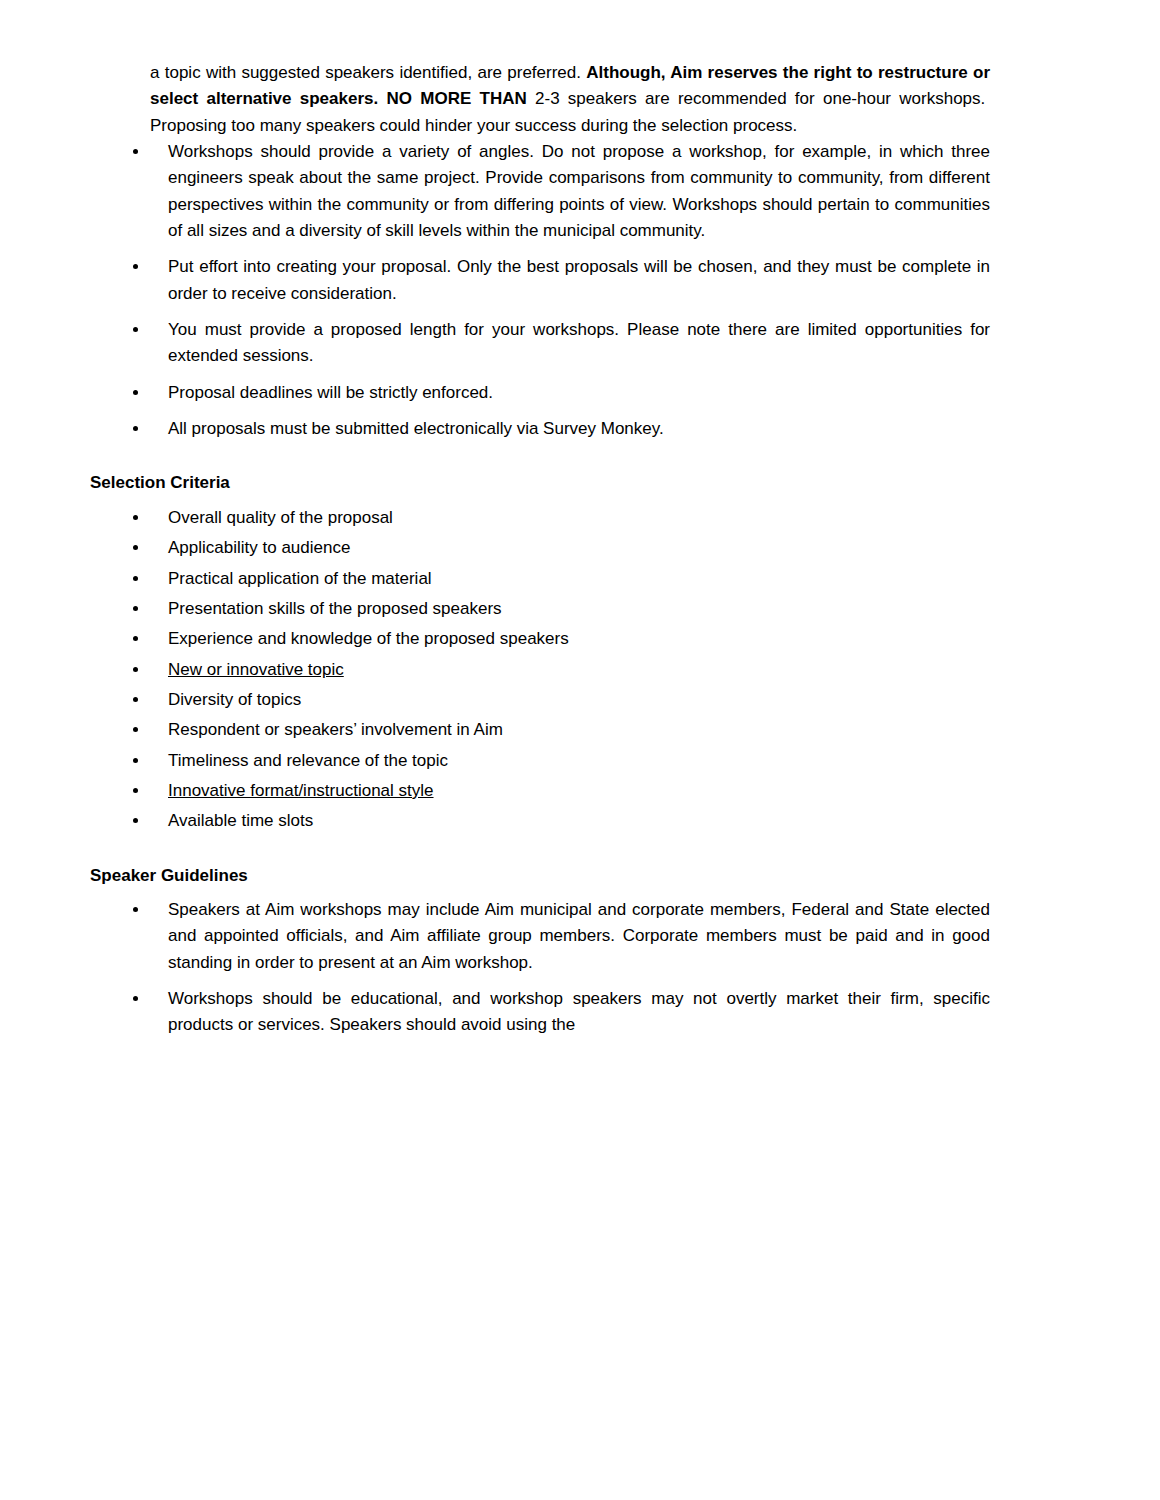a topic with suggested speakers identified, are preferred. Although, Aim reserves the right to restructure or select alternative speakers. NO MORE THAN 2-3 speakers are recommended for one-hour workshops. Proposing too many speakers could hinder your success during the selection process.
Workshops should provide a variety of angles. Do not propose a workshop, for example, in which three engineers speak about the same project. Provide comparisons from community to community, from different perspectives within the community or from differing points of view. Workshops should pertain to communities of all sizes and a diversity of skill levels within the municipal community.
Put effort into creating your proposal. Only the best proposals will be chosen, and they must be complete in order to receive consideration.
You must provide a proposed length for your workshops. Please note there are limited opportunities for extended sessions.
Proposal deadlines will be strictly enforced.
All proposals must be submitted electronically via Survey Monkey.
Selection Criteria
Overall quality of the proposal
Applicability to audience
Practical application of the material
Presentation skills of the proposed speakers
Experience and knowledge of the proposed speakers
New or innovative topic
Diversity of topics
Respondent or speakers’ involvement in Aim
Timeliness and relevance of the topic
Innovative format/instructional style
Available time slots
Speaker Guidelines
Speakers at Aim workshops may include Aim municipal and corporate members, Federal and State elected and appointed officials, and Aim affiliate group members. Corporate members must be paid and in good standing in order to present at an Aim workshop.
Workshops should be educational, and workshop speakers may not overtly market their firm, specific products or services. Speakers should avoid using the